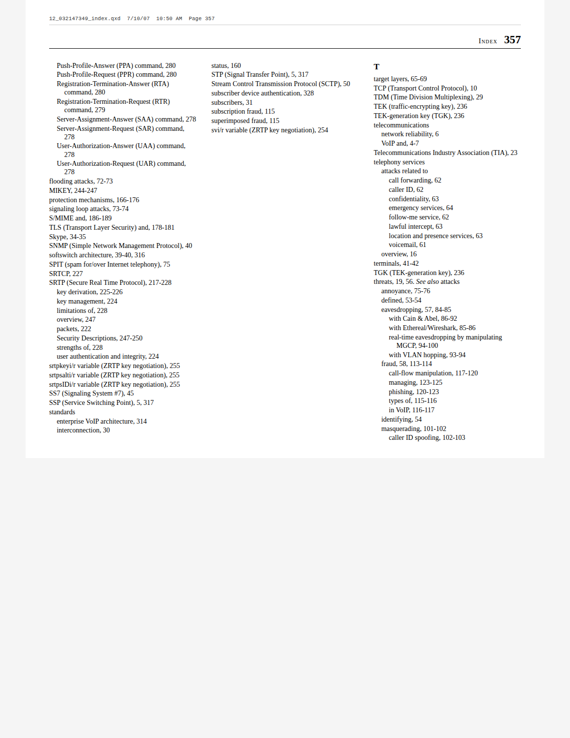12_032147349_index.qxd 7/10/07 10:50 AM Page 357
Index 357
Push-Profile-Answer (PPA) command, 280
Push-Profile-Request (PPR) command, 280
Registration-Termination-Answer (RTA) command, 280
Registration-Termination-Request (RTR) command, 279
Server-Assignment-Answer (SAA) command, 278
Server-Assignment-Request (SAR) command, 278
User-Authorization-Answer (UAA) command, 278
User-Authorization-Request (UAR) command, 278
flooding attacks, 72-73
MIKEY, 244-247
protection mechanisms, 166-176
signaling loop attacks, 73-74
S/MIME and, 186-189
TLS (Transport Layer Security) and, 178-181
Skype, 34-35
SNMP (Simple Network Management Protocol), 40
softswitch architecture, 39-40, 316
SPIT (spam for/over Internet telephony), 75
SRTCP, 227
SRTP (Secure Real Time Protocol), 217-228
key derivation, 225-226
key management, 224
limitations of, 228
overview, 247
packets, 222
Security Descriptions, 247-250
strengths of, 228
user authentication and integrity, 224
srtpkeyi/r variable (ZRTP key negotiation), 255
srtpsalti/r variable (ZRTP key negotiation), 255
srtpsIDi/r variable (ZRTP key negotiation), 255
SS7 (Signaling System #7), 45
SSP (Service Switching Point), 5, 317
standards
enterprise VoIP architecture, 314
interconnection, 30
status, 160
STP (Signal Transfer Point), 5, 317
Stream Control Transmission Protocol (SCTP), 50
subscriber device authentication, 328
subscribers, 31
subscription fraud, 115
superimposed fraud, 115
svi/r variable (ZRTP key negotiation), 254
T
target layers, 65-69
TCP (Transport Control Protocol), 10
TDM (Time Division Multiplexing), 29
TEK (traffic-encrypting key), 236
TEK-generation key (TGK), 236
telecommunications
network reliability, 6
VoIP and, 4-7
Telecommunications Industry Association (TIA), 23
telephony services
attacks related to
call forwarding, 62
caller ID, 62
confidentiality, 63
emergency services, 64
follow-me service, 62
lawful intercept, 63
location and presence services, 63
voicemail, 61
overview, 16
terminals, 41-42
TGK (TEK-generation key), 236
threats, 19, 56. See also attacks
annoyance, 75-76
defined, 53-54
eavesdropping, 57, 84-85
with Cain & Abel, 86-92
with Ethereal/Wireshark, 85-86
real-time eavesdropping by manipulating MGCP, 94-100
with VLAN hopping, 93-94
fraud, 58, 113-114
call-flow manipulation, 117-120
managing, 123-125
phishing, 120-123
types of, 115-116
in VoIP, 116-117
identifying, 54
masquerading, 101-102
caller ID spoofing, 102-103